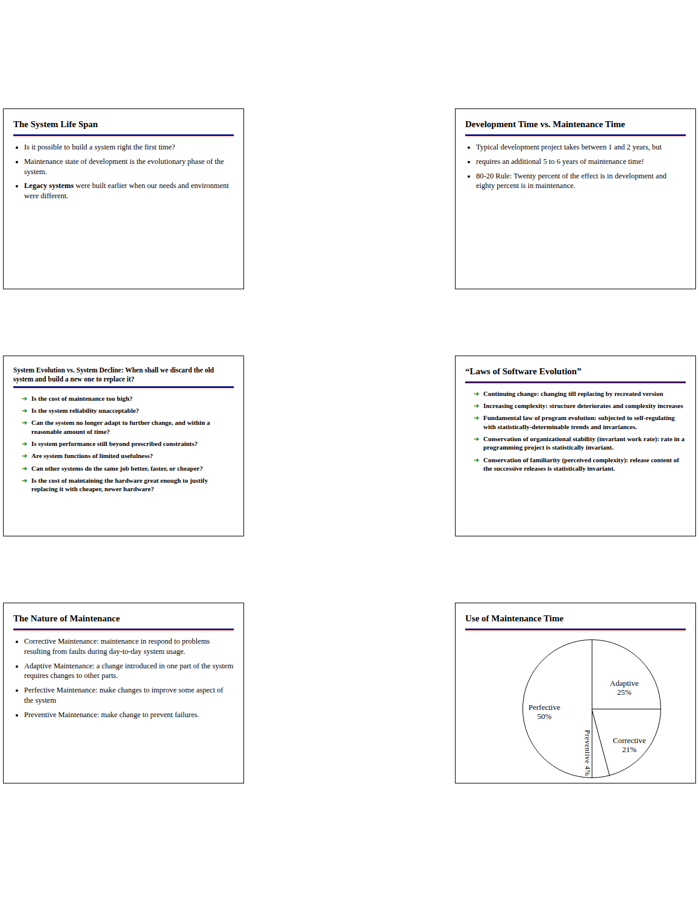The System Life Span
Is it possible to build a system right the first time?
Maintenance state of development is the evolutionary phase of the system.
Legacy systems were built earlier when our needs and environment were different.
Development Time vs. Maintenance Time
Typical development project takes between 1 and 2 years, but
requires an additional 5 to 6 years of maintenance time!
80-20 Rule: Twenty percent of the effect is in development and eighty percent is in maintenance.
System Evolution vs. System Decline: When shall we discard the old system and build a new one to replace it?
Is the cost of maintenance too high?
Is the system reliability unacceptable?
Can the system no longer adapt to further change, and within a reasonable amount of time?
Is system performance still beyond prescribed constraints?
Are system functions of limited usefulness?
Can other systems do the same job better, faster, or cheaper?
Is the cost of maintaining the hardware great enough to justify replacing it with cheaper, newer hardware?
“Laws of Software Evolution”
Continuing change: changing till replacing by recreated version
Increasing complexity: structure deteriorates and complexity increases
Fundamental law of program evolution: subjected to self-regulating with statistically-determinable trends and invariances.
Conservation of organizational stability (invariant work rate): rate in a programming project is statistically invariant.
Conservation of familiarity (perceived complexity): release content of the successive releases is statistically invariant.
The Nature of Maintenance
Corrective Maintenance: maintenance in respond to problems resulting from faults during day-to-day system usage.
Adaptive Maintenance: a change introduced in one part of the system requires changes to other parts.
Perfective Maintenance: make changes to improve some aspect of the system
Preventive Maintenance: make change to prevent failures.
Use of Maintenance Time
Adaptive
25%
Perfective
50%
Corrective
21%
Preventive 4%